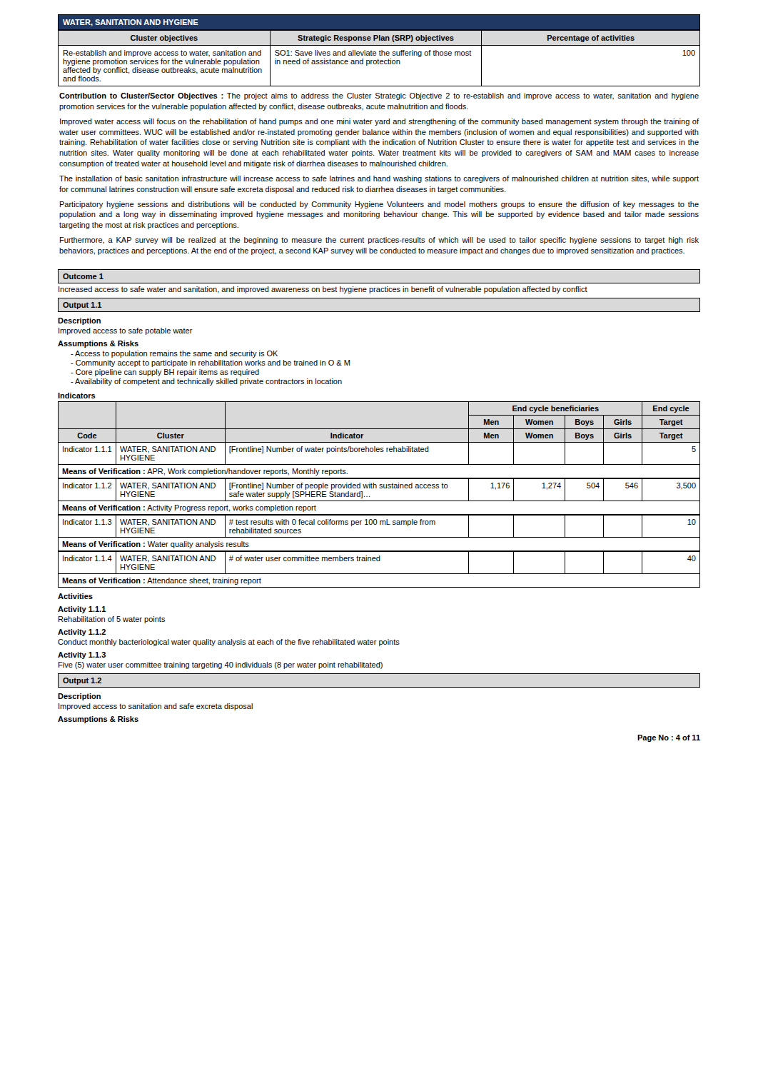| WATER, SANITATION AND HYGIENE |
| Cluster objectives | Strategic Response Plan (SRP) objectives | Percentage of activities |
| --- | --- | --- |
| Re-establish and improve access to water, sanitation and hygiene promotion services for the vulnerable population affected by conflict, disease outbreaks, acute malnutrition and floods. | SO1: Save lives and alleviate the suffering of those most in need of assistance and protection | 100 |
Contribution to Cluster/Sector Objectives : The project aims to address the Cluster Strategic Objective 2 to re-establish and improve access to water, sanitation and hygiene promotion services for the vulnerable population affected by conflict, disease outbreaks, acute malnutrition and floods.
Improved water access will focus on the rehabilitation of hand pumps and one mini water yard and strengthening of the community based management system through the training of water user committees. WUC will be established and/or re-instated promoting gender balance within the members (inclusion of women and equal responsibilities) and supported with training. Rehabilitation of water facilities close or serving Nutrition site is compliant with the indication of Nutrition Cluster to ensure there is water for appetite test and services in the nutrition sites. Water quality monitoring will be done at each rehabilitated water points. Water treatment kits will be provided to caregivers of SAM and MAM cases to increase consumption of treated water at household level and mitigate risk of diarrhea diseases to malnourished children.
The installation of basic sanitation infrastructure will increase access to safe latrines and hand washing stations to caregivers of malnourished children at nutrition sites, while support for communal latrines construction will ensure safe excreta disposal and reduced risk to diarrhea diseases in target communities.
Participatory hygiene sessions and distributions will be conducted by Community Hygiene Volunteers and model mothers groups to ensure the diffusion of key messages to the population and a long way in disseminating improved hygiene messages and monitoring behaviour change. This will be supported by evidence based and tailor made sessions targeting the most at risk practices and perceptions.
Furthermore, a KAP survey will be realized at the beginning to measure the current practices-results of which will be used to tailor specific hygiene sessions to target high risk behaviors, practices and perceptions. At the end of the project, a second KAP survey will be conducted to measure impact and changes due to improved sensitization and practices.
Outcome 1
Increased access to safe water and sanitation, and improved awareness on best hygiene practices in benefit of vulnerable population affected by conflict
Output 1.1
Description
Improved access to safe potable water
Assumptions & Risks
- Access to population remains the same and security is OK
- Community accept to participate in rehabilitation works and be trained in O & M
- Core pipeline can supply BH repair items as required
- Availability of competent and technically skilled private contractors in location
Indicators
| | | | End cycle beneficiaries | End cycle |
| --- | --- | --- | --- | --- |
| Men | Women | Boys | Girls | Target |
| Code | Cluster | Indicator | Men | Women | Boys | Girls | Target |
| Indicator 1.1.1 | WATER, SANITATION AND HYGIENE | [Frontline] Number of water points/boreholes rehabilitated | | | | | 5 |
Means of Verification : APR, Work completion/handover reports, Monthly reports.
| Indicator 1.1.2 | WATER, SANITATION AND HYGIENE | [Frontline] Number of people provided with sustained access to safe water supply [SPHERE Standard]… | 1,176 | 1,274 | 504 | 546 | 3,500 |
Means of Verification : Activity Progress report, works completion report
| Indicator 1.1.3 | WATER, SANITATION AND HYGIENE | # test results with 0 fecal coliforms per 100 mL sample from rehabilitated sources | | | | | 10 |
Means of Verification : Water quality analysis results
| Indicator 1.1.4 | WATER, SANITATION AND HYGIENE | # of water user committee members trained | | | | | 40 |
Means of Verification : Attendance sheet, training report
Activities
Activity 1.1.1
Rehabilitation of 5 water points
Activity 1.1.2
Conduct monthly bacteriological water quality analysis at each of the five rehabilitated water points
Activity 1.1.3
Five (5) water user committee training targeting 40 individuals (8 per water point rehabilitated)
Output 1.2
Description
Improved access to sanitation and safe excreta disposal
Assumptions & Risks
Page No : 4 of 11